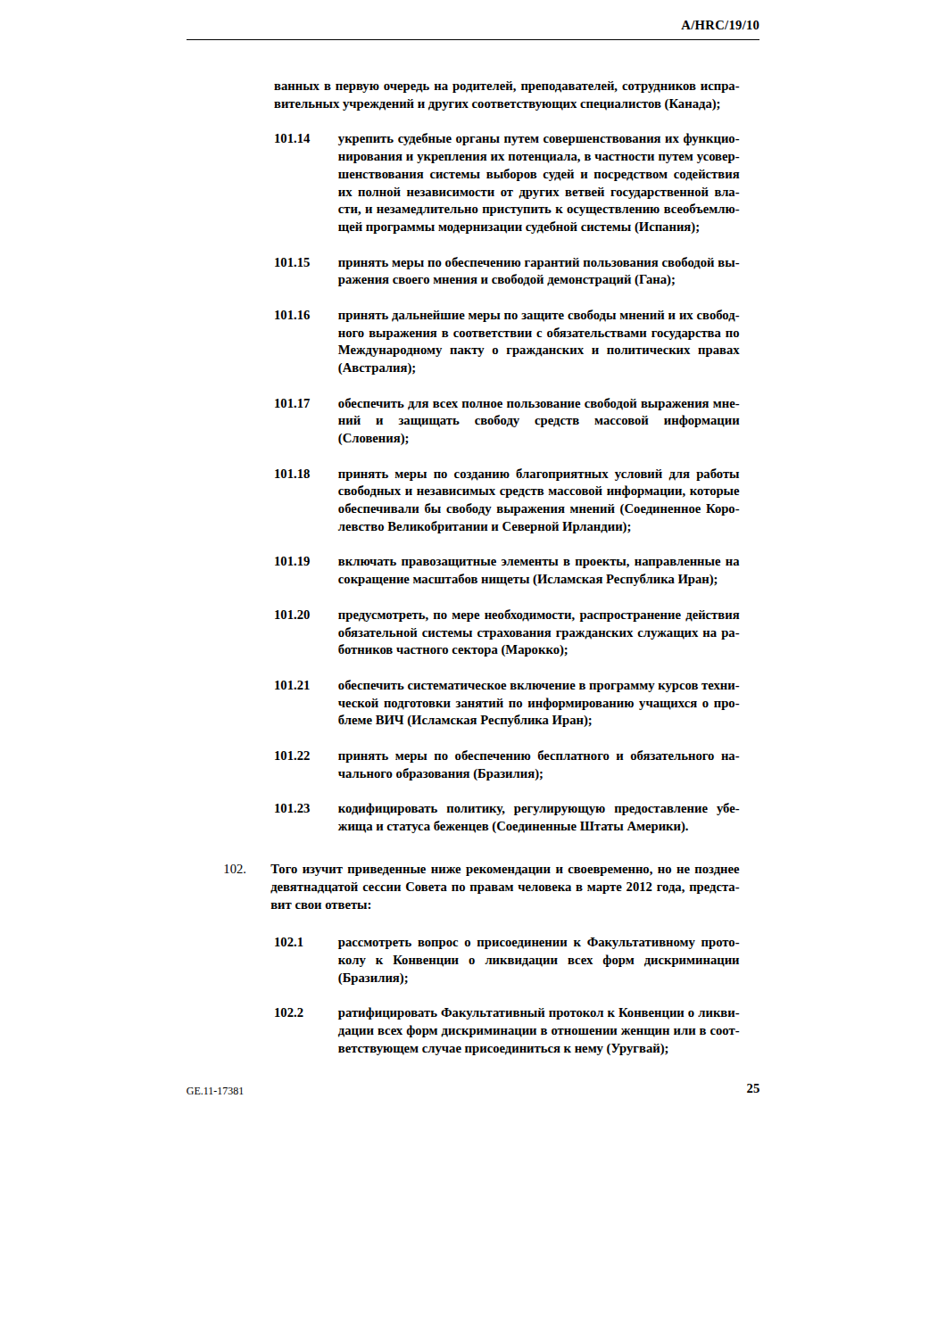A/HRC/19/10
ванных в первую очередь на родителей, преподавателей, сотрудников исправительных учреждений и других соответствующих специалистов (Канада);
101.14
укрепить судебные органы путем совершенствования их функционирования и укрепления их потенциала, в частности путем усовершенствования системы выборов судей и посредством содействия их полной независимости от других ветвей государственной власти, и незамедлительно приступить к осуществлению всеобъемлющей программы модернизации судебной системы (Испания);
101.15
принять меры по обеспечению гарантий пользования свободой выражения своего мнения и свободой демонстраций (Гана);
101.16
принять дальнейшие меры по защите свободы мнений и их свободного выражения в соответствии с обязательствами государства по Международному пакту о гражданских и политических правах (Австралия);
101.17
обеспечить для всех полное пользование свободой выражения мнений и защищать свободу средств массовой информации (Словения);
101.18
принять меры по созданию благоприятных условий для работы свободных и независимых средств массовой информации, которые обеспечивали бы свободу выражения мнений (Соединенное Королевство Великобритании и Северной Ирландии);
101.19
включать правозащитные элементы в проекты, направленные на сокращение масштабов нищеты (Исламская Республика Иран);
101.20
предусмотреть, по мере необходимости, распространение действия обязательной системы страхования гражданских служащих на работников частного сектора (Марокко);
101.21
обеспечить систематическое включение в программу курсов технической подготовки занятий по информированию учащихся о проблеме ВИЧ (Исламская Республика Иран);
101.22
принять меры по обеспечению бесплатного и обязательного начального образования (Бразилия);
101.23
кодифицировать политику, регулирующую предоставление убежища и статуса беженцев (Соединенные Штаты Америки).
102.
Того изучит приведенные ниже рекомендации и своевременно, но не позднее девятнадцатой сессии Совета по правам человека в марте 2012 года, представит свои ответы:
102.1
рассмотреть вопрос о присоединении к Факультативному протоколу к Конвенции о ликвидации всех форм дискриминации (Бразилия);
102.2
ратифицировать Факультативный протокол к Конвенции о ликвидации всех форм дискриминации в отношении женщин или в соответствующем случае присоединиться к нему (Уругвай);
GE.11-17381
25